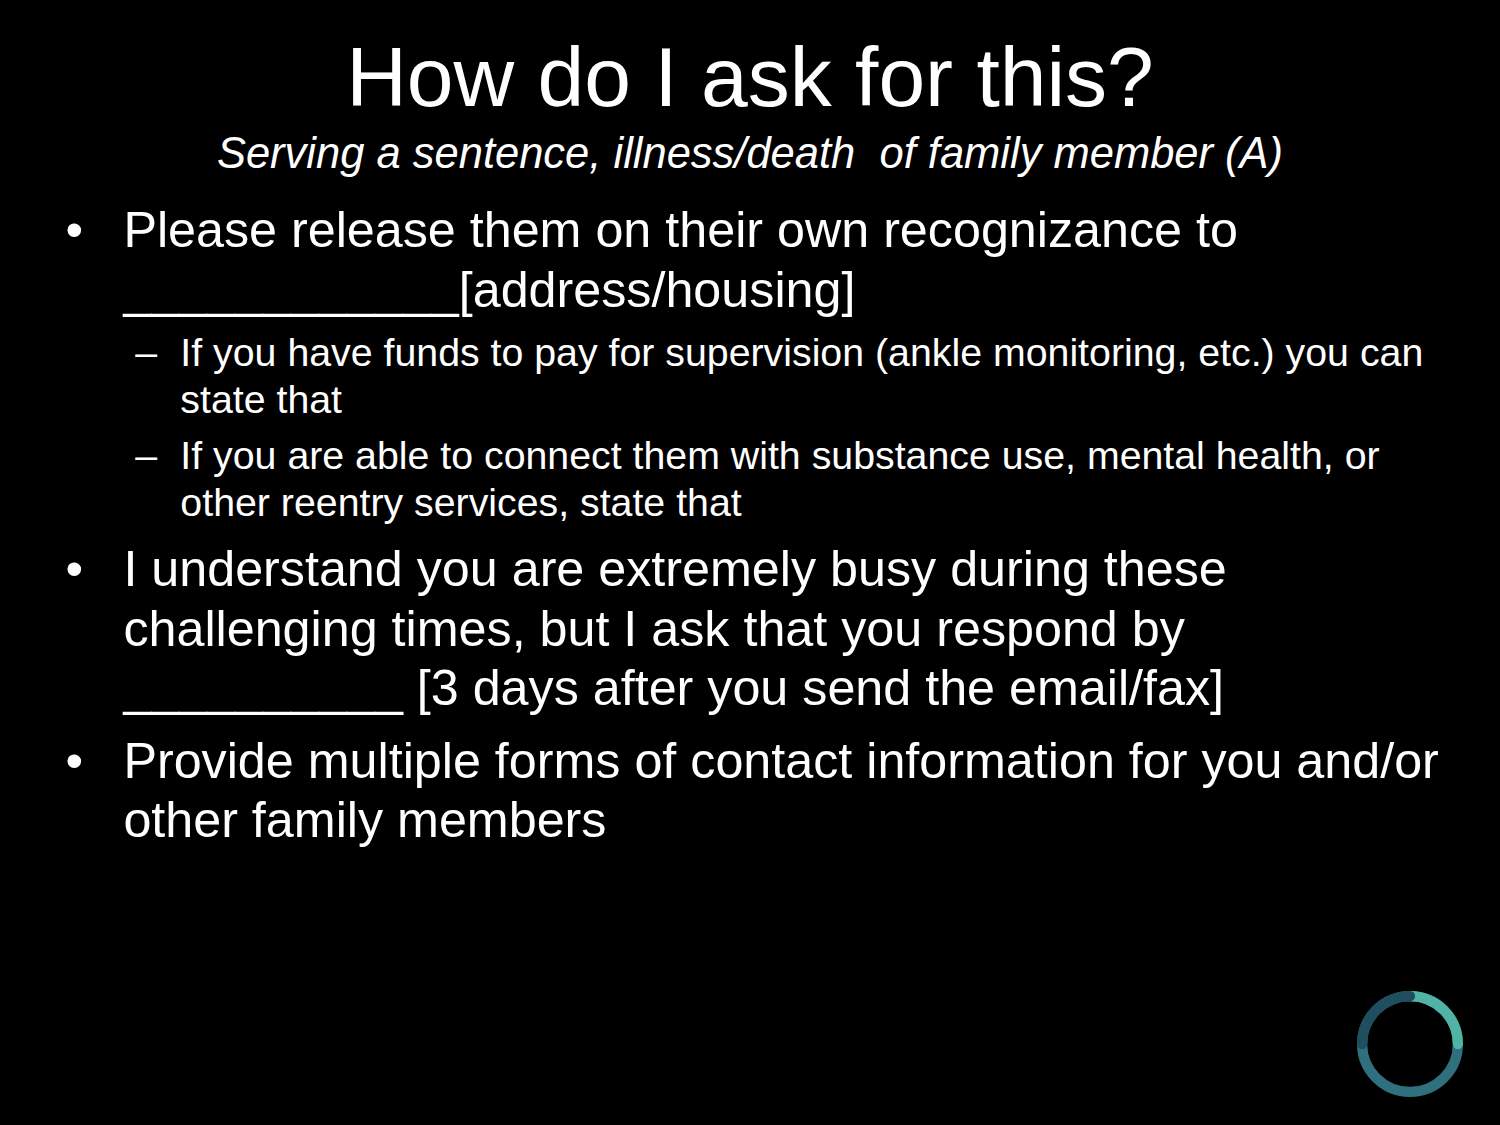How do I ask for this?
Serving a sentence, illness/death of family member (A)
Please release them on their own recognizance to ____________[address/housing]
If you have funds to pay for supervision (ankle monitoring, etc.) you can state that
If you are able to connect them with substance use, mental health, or other reentry services, state that
I understand you are extremely busy during these challenging times, but I ask that you respond by __________ [3 days after you send the email/fax]
Provide multiple forms of contact information for you and/or other family members